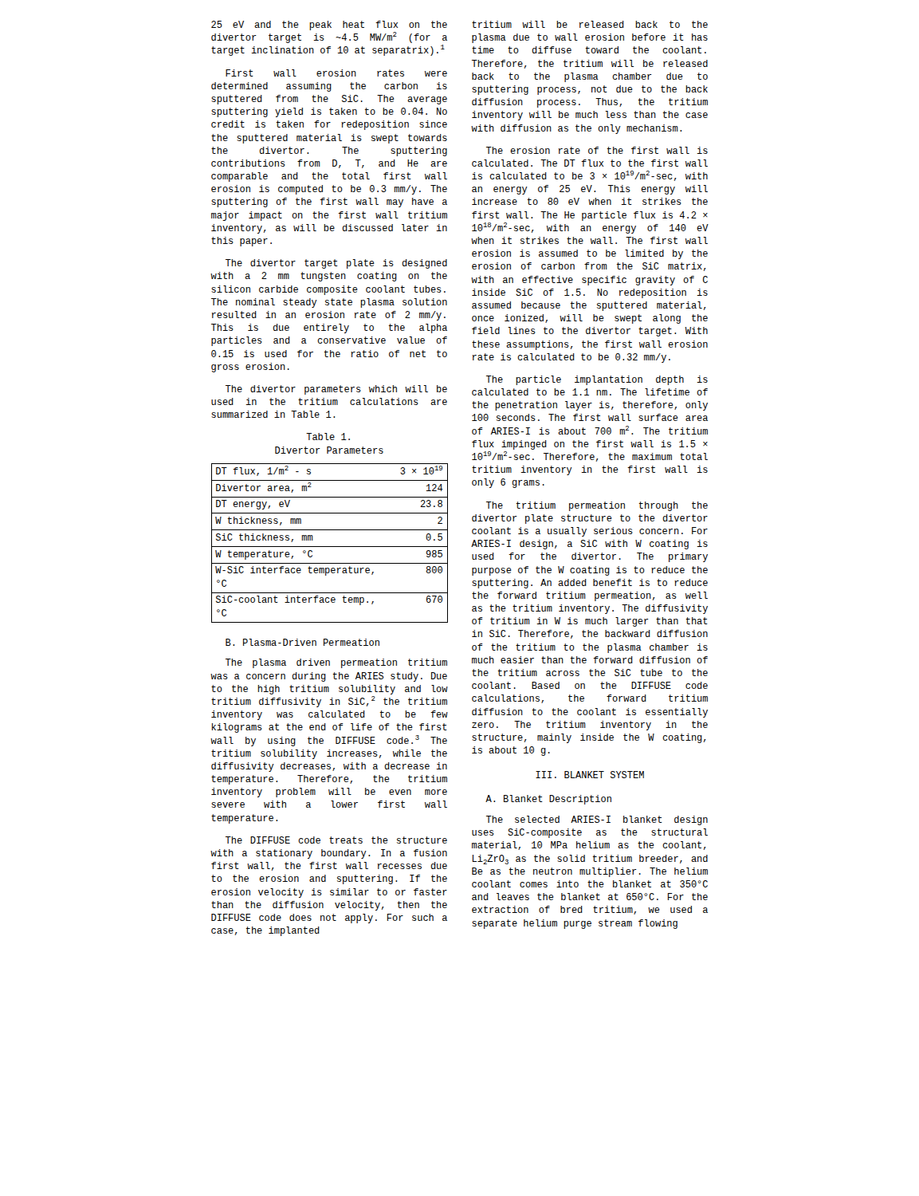25 eV and the peak heat flux on the divertor target is ~4.5 MW/m2 (for a target inclination of 10 at separatrix).1
First wall erosion rates were determined assuming the carbon is sputtered from the SiC. The average sputtering yield is taken to be 0.04. No credit is taken for redeposition since the sputtered material is swept towards the divertor. The sputtering contributions from D, T, and He are comparable and the total first wall erosion is computed to be 0.3 mm/y. The sputtering of the first wall may have a major impact on the first wall tritium inventory, as will be discussed later in this paper.
The divertor target plate is designed with a 2 mm tungsten coating on the silicon carbide composite coolant tubes. The nominal steady state plasma solution resulted in an erosion rate of 2 mm/y. This is due entirely to the alpha particles and a conservative value of 0.15 is used for the ratio of net to gross erosion.
The divertor parameters which will be used in the tritium calculations are summarized in Table 1.
Table 1. Divertor Parameters
| DT flux, 1/m 2 - s | 3 × 10 19 |
| Divertor area, m 2 | 124 |
| DT energy, eV | 23.8 |
| W thickness, mm | 2 |
| SiC thickness, mm | 0.5 |
| W temperature, °C | 985 |
| W-SiC interface temperature, °C | 800 |
| SiC-coolant interface temp., °C | 670 |
B. Plasma-Driven Permeation
The plasma driven permeation tritium was a concern during the ARIES study. Due to the high tritium solubility and low tritium diffusivity in SiC,2 the tritium inventory was calculated to be few kilograms at the end of life of the first wall by using the DIFFUSE code.3 The tritium solubility increases, while the diffusivity decreases, with a decrease in temperature. Therefore, the tritium inventory problem will be even more severe with a lower first wall temperature.
The DIFFUSE code treats the structure with a stationary boundary. In a fusion first wall, the first wall recesses due to the erosion and sputtering. If the erosion velocity is similar to or faster than the diffusion velocity, then the DIFFUSE code does not apply. For such a case, the implanted
tritium will be released back to the plasma due to wall erosion before it has time to diffuse toward the coolant. Therefore, the tritium will be released back to the plasma chamber due to sputtering process, not due to the back diffusion process. Thus, the tritium inventory will be much less than the case with diffusion as the only mechanism.
The erosion rate of the first wall is calculated. The DT flux to the first wall is calculated to be 3 × 1019/m2-sec, with an energy of 25 eV. This energy will increase to 80 eV when it strikes the first wall. The He particle flux is 4.2 × 1018/m2-sec, with an energy of 140 eV when it strikes the wall. The first wall erosion is assumed to be limited by the erosion of carbon from the SiC matrix, with an effective specific gravity of C inside SiC of 1.5. No redeposition is assumed because the sputtered material, once ionized, will be swept along the field lines to the divertor target. With these assumptions, the first wall erosion rate is calculated to be 0.32 mm/y.
The particle implantation depth is calculated to be 1.1 nm. The lifetime of the penetration layer is, therefore, only 100 seconds. The first wall surface area of ARIES-I is about 700 m2. The tritium flux impinged on the first wall is 1.5 × 1019/m2-sec. Therefore, the maximum total tritium inventory in the first wall is only 6 grams.
The tritium permeation through the divertor plate structure to the divertor coolant is a usually serious concern. For ARIES-I design, a SiC with W coating is used for the divertor. The primary purpose of the W coating is to reduce the sputtering. An added benefit is to reduce the forward tritium permeation, as well as the tritium inventory. The diffusivity of tritium in W is much larger than that in SiC. Therefore, the backward diffusion of the tritium to the plasma chamber is much easier than the forward diffusion of the tritium across the SiC tube to the coolant. Based on the DIFFUSE code calculations, the forward tritium diffusion to the coolant is essentially zero. The tritium inventory in the structure, mainly inside the W coating, is about 10 g.
III. BLANKET SYSTEM
A. Blanket Description
The selected ARIES-I blanket design uses SiC-composite as the structural material, 10 MPa helium as the coolant, Li2ZrO3 as the solid tritium breeder, and Be as the neutron multiplier. The helium coolant comes into the blanket at 350°C and leaves the blanket at 650°C. For the extraction of bred tritium, we used a separate helium purge stream flowing